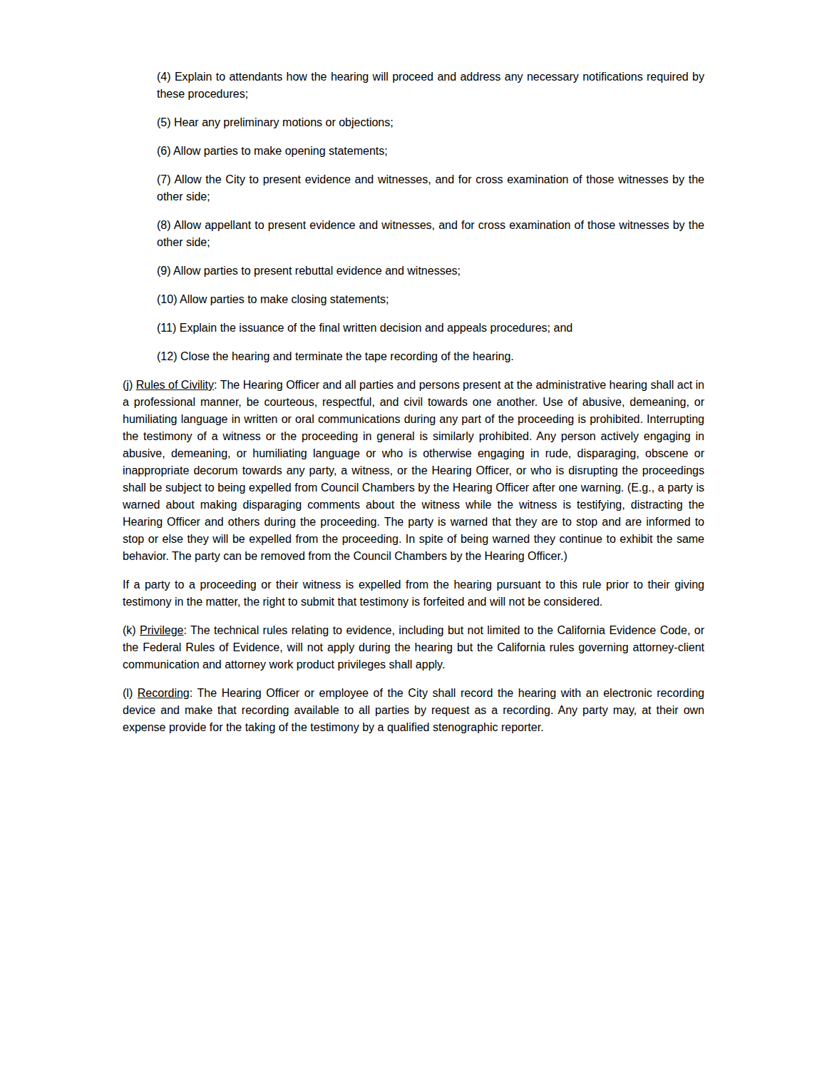(4) Explain to attendants how the hearing will proceed and address any necessary notifications required by these procedures;
(5) Hear any preliminary motions or objections;
(6) Allow parties to make opening statements;
(7) Allow the City to present evidence and witnesses, and for cross examination of those witnesses by the other side;
(8) Allow appellant to present evidence and witnesses, and for cross examination of those witnesses by the other side;
(9) Allow parties to present rebuttal evidence and witnesses;
(10) Allow parties to make closing statements;
(11) Explain the issuance of the final written decision and appeals procedures; and
(12) Close the hearing and terminate the tape recording of the hearing.
(j) Rules of Civility: The Hearing Officer and all parties and persons present at the administrative hearing shall act in a professional manner, be courteous, respectful, and civil towards one another. Use of abusive, demeaning, or humiliating language in written or oral communications during any part of the proceeding is prohibited. Interrupting the testimony of a witness or the proceeding in general is similarly prohibited. Any person actively engaging in abusive, demeaning, or humiliating language or who is otherwise engaging in rude, disparaging, obscene or inappropriate decorum towards any party, a witness, or the Hearing Officer, or who is disrupting the proceedings shall be subject to being expelled from Council Chambers by the Hearing Officer after one warning. (E.g., a party is warned about making disparaging comments about the witness while the witness is testifying, distracting the Hearing Officer and others during the proceeding. The party is warned that they are to stop and are informed to stop or else they will be expelled from the proceeding. In spite of being warned they continue to exhibit the same behavior. The party can be removed from the Council Chambers by the Hearing Officer.)
If a party to a proceeding or their witness is expelled from the hearing pursuant to this rule prior to their giving testimony in the matter, the right to submit that testimony is forfeited and will not be considered.
(k) Privilege: The technical rules relating to evidence, including but not limited to the California Evidence Code, or the Federal Rules of Evidence, will not apply during the hearing but the California rules governing attorney-client communication and attorney work product privileges shall apply.
(l) Recording: The Hearing Officer or employee of the City shall record the hearing with an electronic recording device and make that recording available to all parties by request as a recording. Any party may, at their own expense provide for the taking of the testimony by a qualified stenographic reporter.